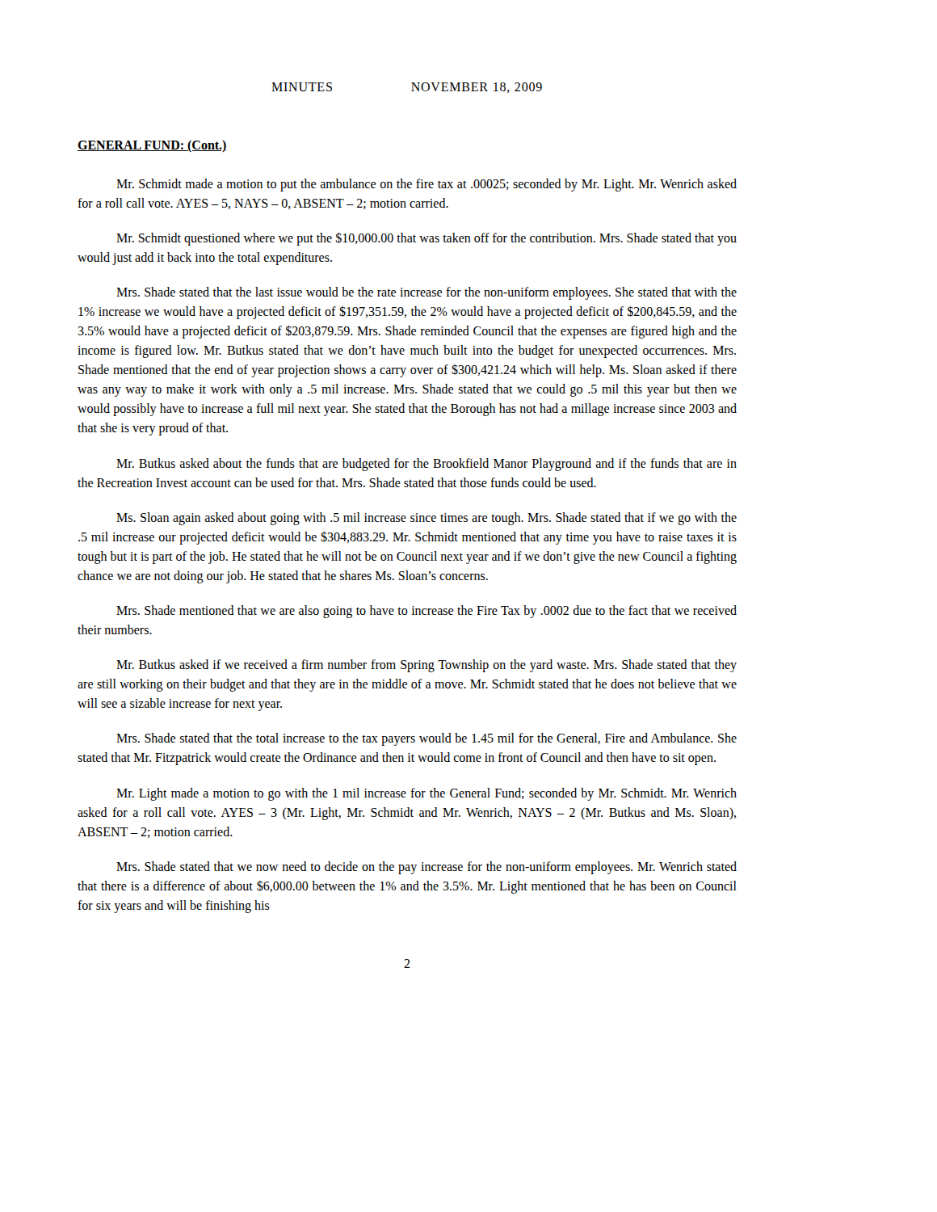MINUTES NOVEMBER 18, 2009
GENERAL FUND: (Cont.)
Mr. Schmidt made a motion to put the ambulance on the fire tax at .00025; seconded by Mr. Light. Mr. Wenrich asked for a roll call vote. AYES – 5, NAYS – 0, ABSENT – 2; motion carried.
Mr. Schmidt questioned where we put the $10,000.00 that was taken off for the contribution. Mrs. Shade stated that you would just add it back into the total expenditures.
Mrs. Shade stated that the last issue would be the rate increase for the non-uniform employees. She stated that with the 1% increase we would have a projected deficit of $197,351.59, the 2% would have a projected deficit of $200,845.59, and the 3.5% would have a projected deficit of $203,879.59. Mrs. Shade reminded Council that the expenses are figured high and the income is figured low. Mr. Butkus stated that we don’t have much built into the budget for unexpected occurrences. Mrs. Shade mentioned that the end of year projection shows a carry over of $300,421.24 which will help. Ms. Sloan asked if there was any way to make it work with only a .5 mil increase. Mrs. Shade stated that we could go .5 mil this year but then we would possibly have to increase a full mil next year. She stated that the Borough has not had a millage increase since 2003 and that she is very proud of that.
Mr. Butkus asked about the funds that are budgeted for the Brookfield Manor Playground and if the funds that are in the Recreation Invest account can be used for that. Mrs. Shade stated that those funds could be used.
Ms. Sloan again asked about going with .5 mil increase since times are tough. Mrs. Shade stated that if we go with the .5 mil increase our projected deficit would be $304,883.29. Mr. Schmidt mentioned that any time you have to raise taxes it is tough but it is part of the job. He stated that he will not be on Council next year and if we don’t give the new Council a fighting chance we are not doing our job. He stated that he shares Ms. Sloan’s concerns.
Mrs. Shade mentioned that we are also going to have to increase the Fire Tax by .0002 due to the fact that we received their numbers.
Mr. Butkus asked if we received a firm number from Spring Township on the yard waste. Mrs. Shade stated that they are still working on their budget and that they are in the middle of a move. Mr. Schmidt stated that he does not believe that we will see a sizable increase for next year.
Mrs. Shade stated that the total increase to the tax payers would be 1.45 mil for the General, Fire and Ambulance. She stated that Mr. Fitzpatrick would create the Ordinance and then it would come in front of Council and then have to sit open.
Mr. Light made a motion to go with the 1 mil increase for the General Fund; seconded by Mr. Schmidt. Mr. Wenrich asked for a roll call vote. AYES – 3 (Mr. Light, Mr. Schmidt and Mr. Wenrich, NAYS – 2 (Mr. Butkus and Ms. Sloan), ABSENT – 2; motion carried.
Mrs. Shade stated that we now need to decide on the pay increase for the non-uniform employees. Mr. Wenrich stated that there is a difference of about $6,000.00 between the 1% and the 3.5%. Mr. Light mentioned that he has been on Council for six years and will be finishing his
2